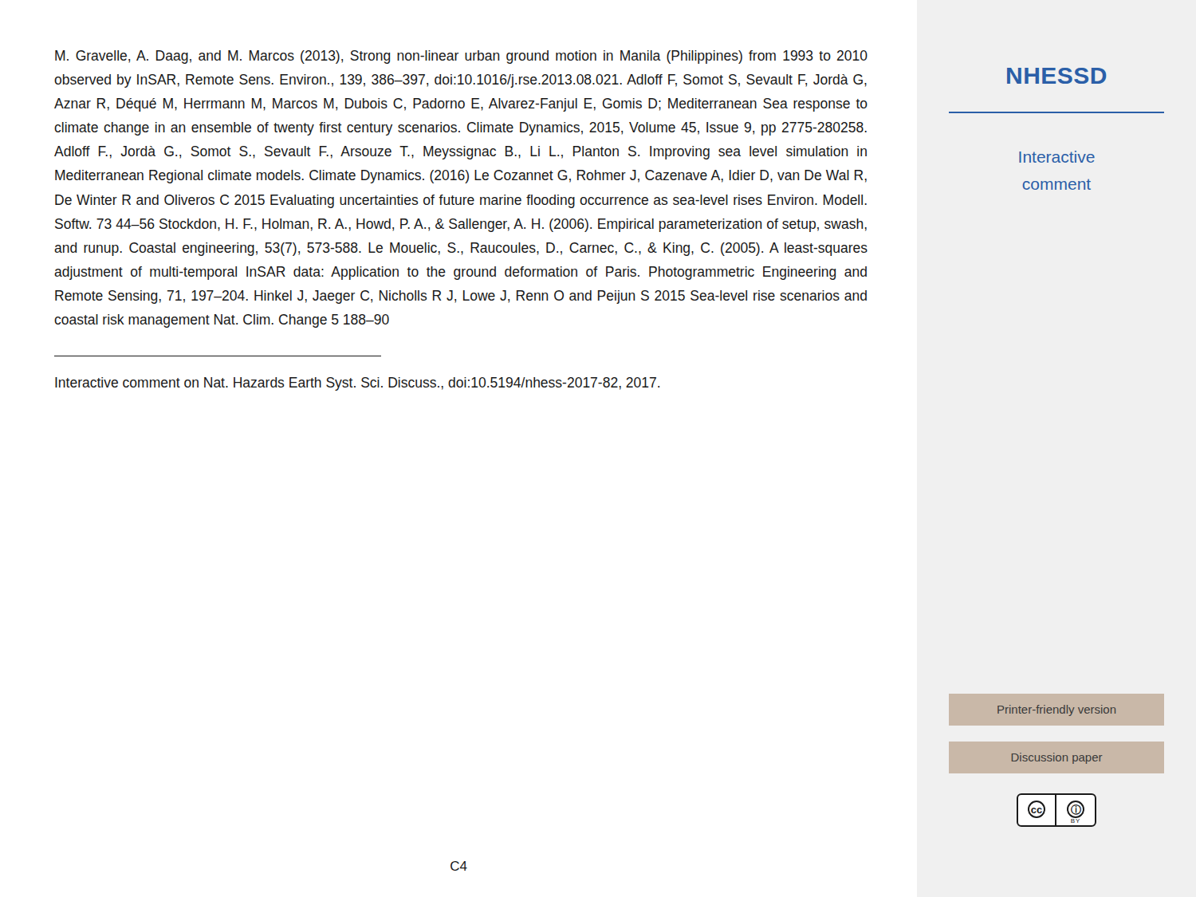NHESSD
Interactive
comment
Printer-friendly version Discussion paper
cc
ⓘ BY
M. Gravelle, A. Daag, and M. Marcos (2013), Strong non-linear urban ground motion in Manila (Philippines) from 1993 to 2010 observed by InSAR, Remote Sens. Environ., 139, 386–397, doi:10.1016/j.rse.2013.08.021. Adloff F, Somot S, Sevault F, Jordà G, Aznar R, Déqué M, Herrmann M, Marcos M, Dubois C, Padorno E, Alvarez-Fanjul E, Gomis D; Mediterranean Sea response to climate change in an ensemble of twenty first century scenarios. Climate Dynamics, 2015, Volume 45, Issue 9, pp 2775-280258. Adloff F., Jordà G., Somot S., Sevault F., Arsouze T., Meyssignac B., Li L., Planton S. Improving sea level simulation in Mediterranean Regional climate models. Climate Dynamics. (2016) Le Cozannet G, Rohmer J, Cazenave A, Idier D, van De Wal R, De Winter R and Oliveros C 2015 Evaluating uncertainties of future marine flooding occurrence as sea-level rises Environ. Modell. Softw. 73 44–56 Stockdon, H. F., Holman, R. A., Howd, P. A., & Sallenger, A. H. (2006). Empirical parameterization of setup, swash, and runup. Coastal engineering, 53(7), 573-588. Le Mouelic, S., Raucoules, D., Carnec, C., & King, C. (2005). A least-squares adjustment of multi-temporal InSAR data: Application to the ground deformation of Paris. Photogrammetric Engineering and Remote Sensing, 71, 197–204. Hinkel J, Jaeger C, Nicholls R J, Lowe J, Renn O and Peijun S 2015 Sea-level rise scenarios and coastal risk management Nat. Clim. Change 5 188–90
Interactive comment on Nat. Hazards Earth Syst. Sci. Discuss., doi:10.5194/nhess-2017-82, 2017.
C4